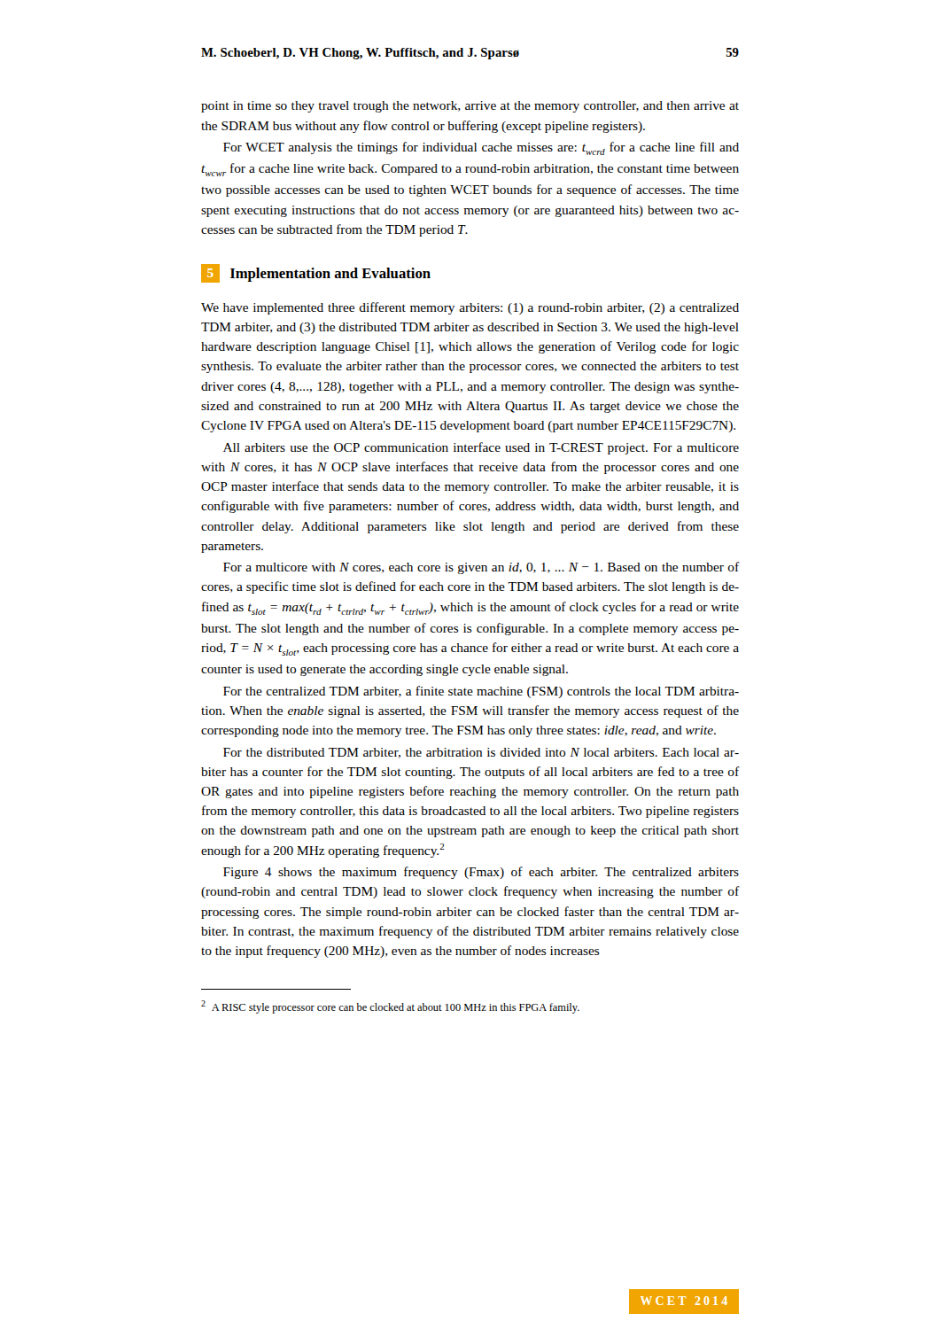M. Schoeberl, D. VH Chong, W. Puffitsch, and J. Sparsø 59
point in time so they travel trough the network, arrive at the memory controller, and then arrive at the SDRAM bus without any flow control or buffering (except pipeline registers).
For WCET analysis the timings for individual cache misses are: twcrd for a cache line fill and twcwr for a cache line write back. Compared to a round-robin arbitration, the constant time between two possible accesses can be used to tighten WCET bounds for a sequence of accesses. The time spent executing instructions that do not access memory (or are guaranteed hits) between two accesses can be subtracted from the TDM period T.
5 Implementation and Evaluation
We have implemented three different memory arbiters: (1) a round-robin arbiter, (2) a centralized TDM arbiter, and (3) the distributed TDM arbiter as described in Section 3. We used the high-level hardware description language Chisel [1], which allows the generation of Verilog code for logic synthesis. To evaluate the arbiter rather than the processor cores, we connected the arbiters to test driver cores (4, 8,..., 128), together with a PLL, and a memory controller. The design was synthesized and constrained to run at 200 MHz with Altera Quartus II. As target device we chose the Cyclone IV FPGA used on Altera's DE-115 development board (part number EP4CE115F29C7N).
All arbiters use the OCP communication interface used in T-CREST project. For a multicore with N cores, it has N OCP slave interfaces that receive data from the processor cores and one OCP master interface that sends data to the memory controller. To make the arbiter reusable, it is configurable with five parameters: number of cores, address width, data width, burst length, and controller delay. Additional parameters like slot length and period are derived from these parameters.
For a multicore with N cores, each core is given an id, 0, 1, ... N − 1. Based on the number of cores, a specific time slot is defined for each core in the TDM based arbiters. The slot length is defined as tslot = max(trd + tctrlrd, twr + tctrlwr), which is the amount of clock cycles for a read or write burst. The slot length and the number of cores is configurable. In a complete memory access period, T = N × tslot, each processing core has a chance for either a read or write burst. At each core a counter is used to generate the according single cycle enable signal.
For the centralized TDM arbiter, a finite state machine (FSM) controls the local TDM arbitration. When the enable signal is asserted, the FSM will transfer the memory access request of the corresponding node into the memory tree. The FSM has only three states: idle, read, and write.
For the distributed TDM arbiter, the arbitration is divided into N local arbiters. Each local arbiter has a counter for the TDM slot counting. The outputs of all local arbiters are fed to a tree of OR gates and into pipeline registers before reaching the memory controller. On the return path from the memory controller, this data is broadcasted to all the local arbiters. Two pipeline registers on the downstream path and one on the upstream path are enough to keep the critical path short enough for a 200 MHz operating frequency.2
Figure 4 shows the maximum frequency (Fmax) of each arbiter. The centralized arbiters (round-robin and central TDM) lead to slower clock frequency when increasing the number of processing cores. The simple round-robin arbiter can be clocked faster than the central TDM arbiter. In contrast, the maximum frequency of the distributed TDM arbiter remains relatively close to the input frequency (200 MHz), even as the number of nodes increases
2 A RISC style processor core can be clocked at about 100 MHz in this FPGA family.
WCET 2014